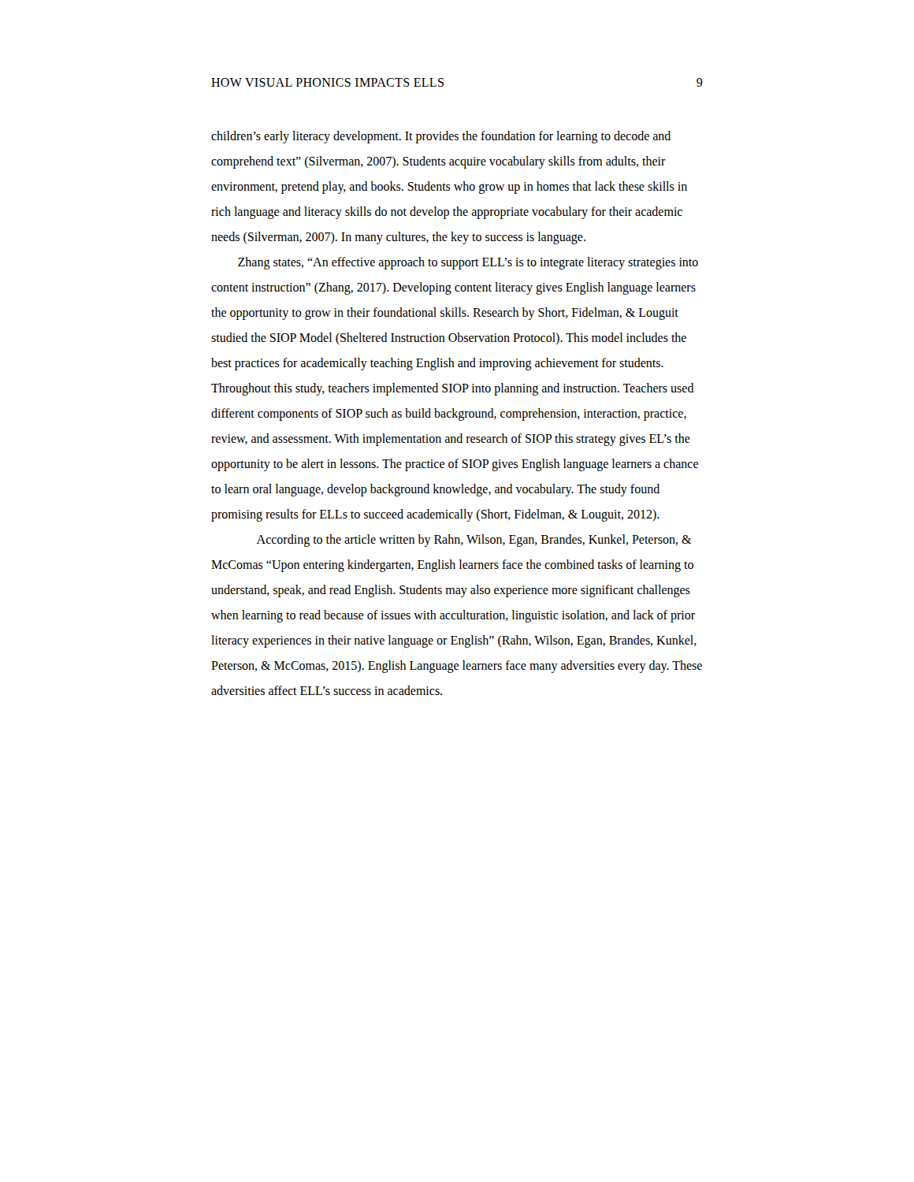How Visual Phonics Impacts ELLs 9
children’s early literacy development. It provides the foundation for learning to decode and comprehend text” (Silverman, 2007). Students acquire vocabulary skills from adults, their environment, pretend play, and books. Students who grow up in homes that lack these skills in rich language and literacy skills do not develop the appropriate vocabulary for their academic needs (Silverman, 2007). In many cultures, the key to success is language.
Zhang states, “An effective approach to support ELL’s is to integrate literacy strategies into content instruction” (Zhang, 2017). Developing content literacy gives English language learners the opportunity to grow in their foundational skills. Research by Short, Fidelman, & Louguit studied the SIOP Model (Sheltered Instruction Observation Protocol). This model includes the best practices for academically teaching English and improving achievement for students. Throughout this study, teachers implemented SIOP into planning and instruction. Teachers used different components of SIOP such as build background, comprehension, interaction, practice, review, and assessment. With implementation and research of SIOP this strategy gives EL’s the opportunity to be alert in lessons. The practice of SIOP gives English language learners a chance to learn oral language, develop background knowledge, and vocabulary. The study found promising results for ELLs to succeed academically (Short, Fidelman, & Louguit, 2012).
According to the article written by Rahn, Wilson, Egan, Brandes, Kunkel, Peterson, & McComas “Upon entering kindergarten, English learners face the combined tasks of learning to understand, speak, and read English. Students may also experience more significant challenges when learning to read because of issues with acculturation, linguistic isolation, and lack of prior literacy experiences in their native language or English” (Rahn, Wilson, Egan, Brandes, Kunkel, Peterson, & McComas, 2015). English Language learners face many adversities every day. These adversities affect ELL’s success in academics.